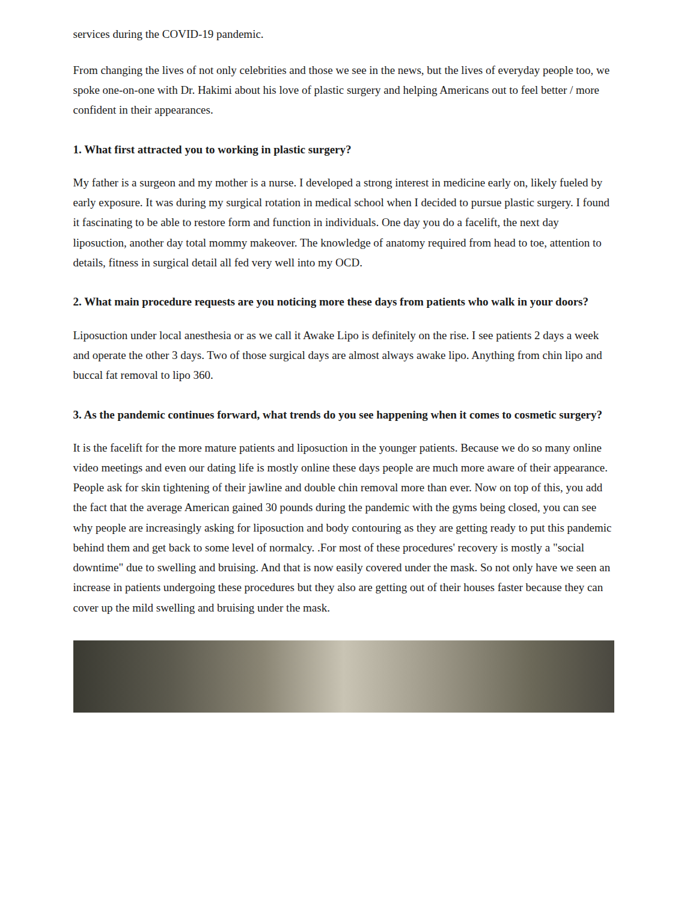services during the COVID-19 pandemic.
From changing the lives of not only celebrities and those we see in the news, but the lives of everyday people too, we spoke one-on-one with Dr. Hakimi about his love of plastic surgery and helping Americans out to feel better / more confident in their appearances.
1. What first attracted you to working in plastic surgery?
My father is a surgeon and my mother is a nurse. I developed a strong interest in medicine early on, likely fueled by early exposure. It was during my surgical rotation in medical school when I decided to pursue plastic surgery. I found it fascinating to be able to restore form and function in individuals. One day you do a facelift, the next day liposuction, another day total mommy makeover. The knowledge of anatomy required from head to toe, attention to details, fitness in surgical detail all fed very well into my OCD.
2. What main procedure requests are you noticing more these days from patients who walk in your doors?
Liposuction under local anesthesia or as we call it Awake Lipo is definitely on the rise. I see patients 2 days a week and operate the other 3 days. Two of those surgical days are almost always awake lipo. Anything from chin lipo and buccal fat removal to lipo 360.
3. As the pandemic continues forward, what trends do you see happening when it comes to cosmetic surgery?
It is the facelift for the more mature patients and liposuction in the younger patients. Because we do so many online video meetings and even our dating life is mostly online these days people are much more aware of their appearance. People ask for skin tightening of their jawline and double chin removal more than ever. Now on top of this, you add the fact that the average American gained 30 pounds during the pandemic with the gyms being closed, you can see why people are increasingly asking for liposuction and body contouring as they are getting ready to put this pandemic behind them and get back to some level of normalcy. .For most of these procedures' recovery is mostly a "social downtime" due to swelling and bruising. And that is now easily covered under the mask. So not only have we seen an increase in patients undergoing these procedures but they also are getting out of their houses faster because they can cover up the mild swelling and bruising under the mask.